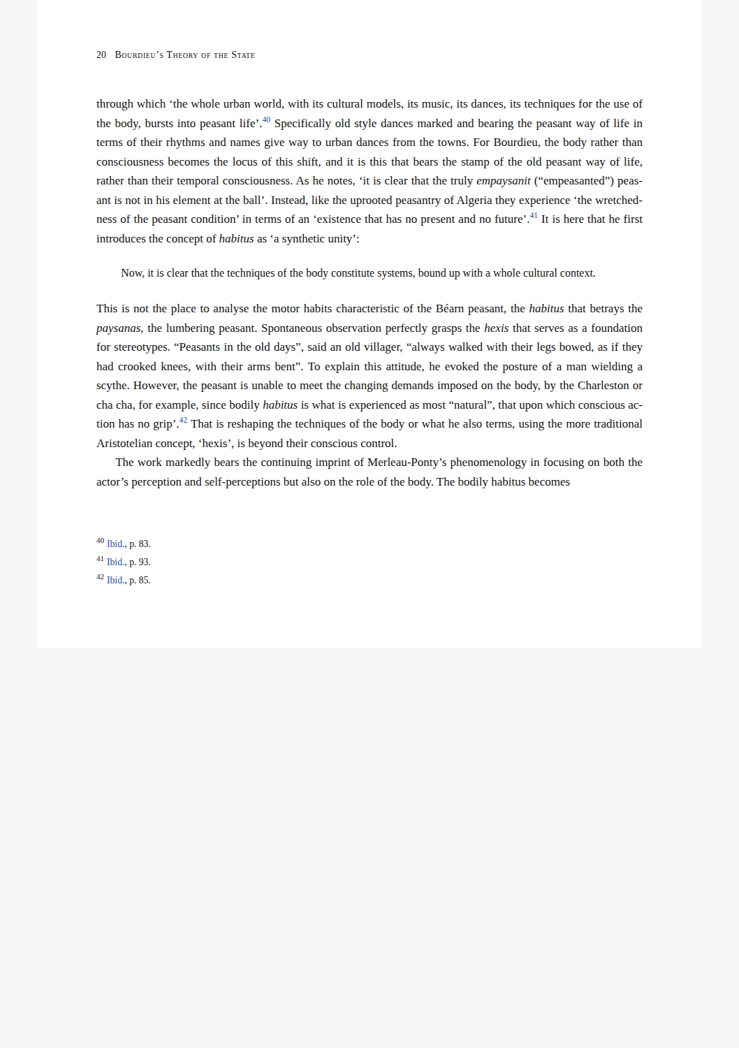20 Bourdieu’s Theory of the State
through which ‘the whole urban world, with its cultural models, its music, its dances, its techniques for the use of the body, bursts into peasant life’.40 Specifically old style dances marked and bearing the peasant way of life in terms of their rhythms and names give way to urban dances from the towns. For Bourdieu, the body rather than consciousness becomes the locus of this shift, and it is this that bears the stamp of the old peasant way of life, rather than their temporal consciousness. As he notes, ‘it is clear that the truly empaysanit (“empeasanted”) peasant is not in his element at the ball’. Instead, like the uprooted peasantry of Algeria they experience ‘the wretchedness of the peasant condition’ in terms of an ‘existence that has no present and no future’.41 It is here that he first introduces the concept of habitus as ‘a synthetic unity’:
Now, it is clear that the techniques of the body constitute systems, bound up with a whole cultural context.
This is not the place to analyse the motor habits characteristic of the Béarn peasant, the habitus that betrays the paysanas, the lumbering peasant. Spontaneous observation perfectly grasps the hexis that serves as a foundation for stereotypes. “Peasants in the old days”, said an old villager, “always walked with their legs bowed, as if they had crooked knees, with their arms bent”. To explain this attitude, he evoked the posture of a man wielding a scythe. However, the peasant is unable to meet the changing demands imposed on the body, by the Charleston or cha cha, for example, since bodily habitus is what is experienced as most “natural”, that upon which conscious action has no grip’.42 That is reshaping the techniques of the body or what he also terms, using the more traditional Aristotelian concept, ‘hexis’, is beyond their conscious control.
The work markedly bears the continuing imprint of Merleau-Ponty’s phenomenology in focusing on both the actor’s perception and self-perceptions but also on the role of the body. The bodily habitus becomes
40 Ibid., p. 83.
41 Ibid., p. 93.
42 Ibid., p. 85.